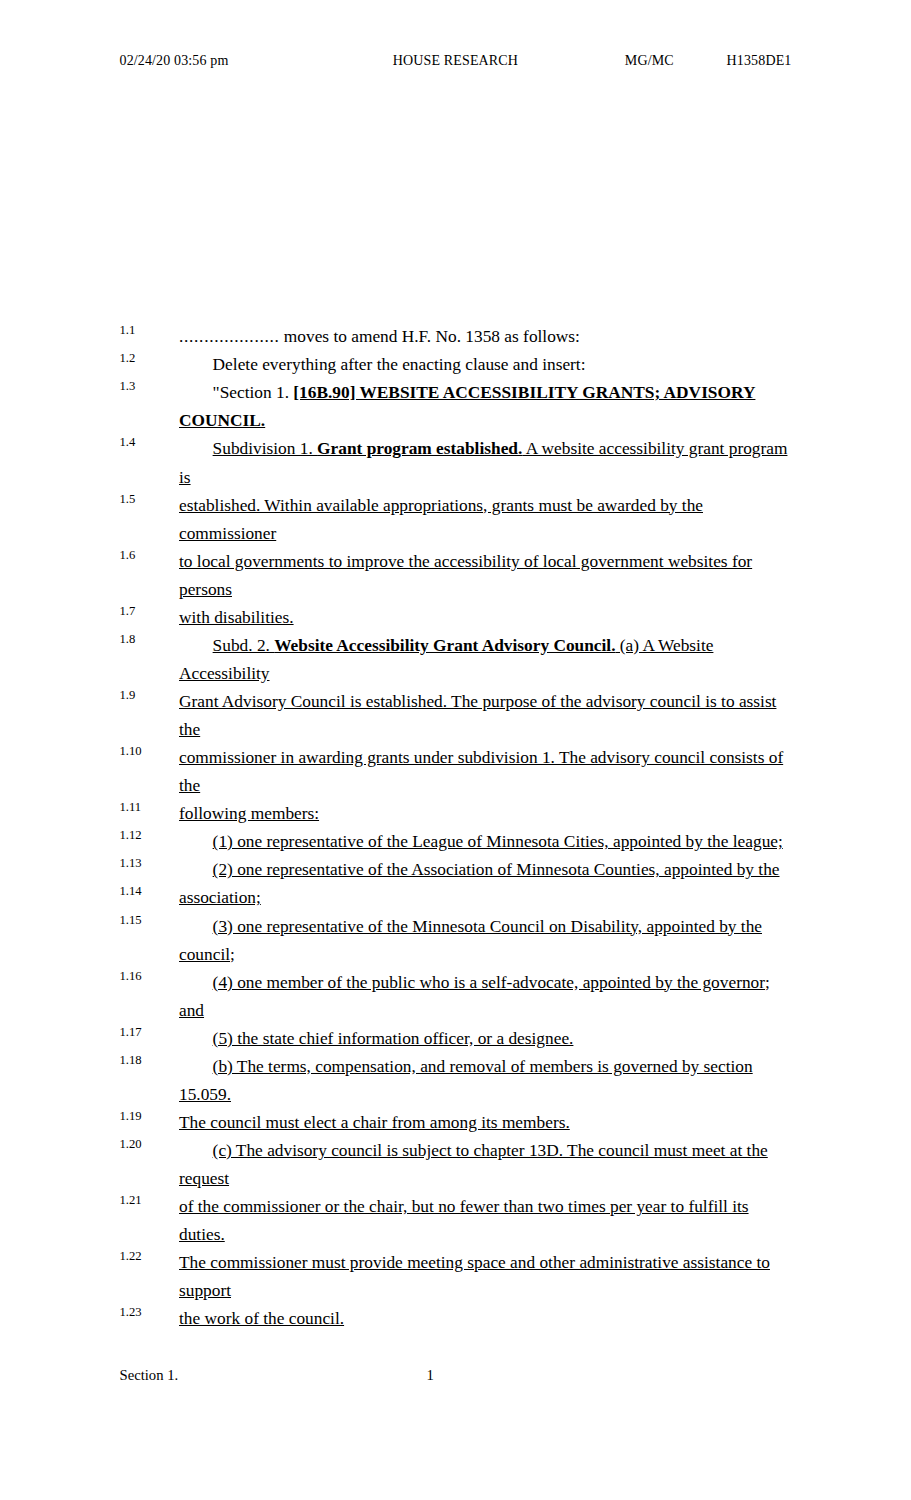02/24/20 03:56 pm HOUSE RESEARCH MG/MC H1358DE1
| 1.1 | .................... moves to amend H.F. No. 1358 as follows: |
| 1.2 | Delete everything after the enacting clause and insert: |
| 1.3 | "Section 1. [16B.90] WEBSITE ACCESSIBILITY GRANTS; ADVISORY COUNCIL. |
| 1.4 | Subdivision 1. Grant program established. A website accessibility grant program is |
| 1.5 | established. Within available appropriations, grants must be awarded by the commissioner |
| 1.6 | to local governments to improve the accessibility of local government websites for persons |
| 1.7 | with disabilities. |
| 1.8 | Subd. 2. Website Accessibility Grant Advisory Council. (a) A Website Accessibility |
| 1.9 | Grant Advisory Council is established. The purpose of the advisory council is to assist the |
| 1.10 | commissioner in awarding grants under subdivision 1. The advisory council consists of the |
| 1.11 | following members: |
| 1.12 | (1) one representative of the League of Minnesota Cities, appointed by the league; |
| 1.13 | (2) one representative of the Association of Minnesota Counties, appointed by the |
| 1.14 | association; |
| 1.15 | (3) one representative of the Minnesota Council on Disability, appointed by the council; |
| 1.16 | (4) one member of the public who is a self-advocate, appointed by the governor; and |
| 1.17 | (5) the state chief information officer, or a designee. |
| 1.18 | (b) The terms, compensation, and removal of members is governed by section 15.059. |
| 1.19 | The council must elect a chair from among its members. |
| 1.20 | (c) The advisory council is subject to chapter 13D. The council must meet at the request |
| 1.21 | of the commissioner or the chair, but no fewer than two times per year to fulfill its duties. |
| 1.22 | The commissioner must provide meeting space and other administrative assistance to support |
| 1.23 | the work of the council. |
Section 1. 1